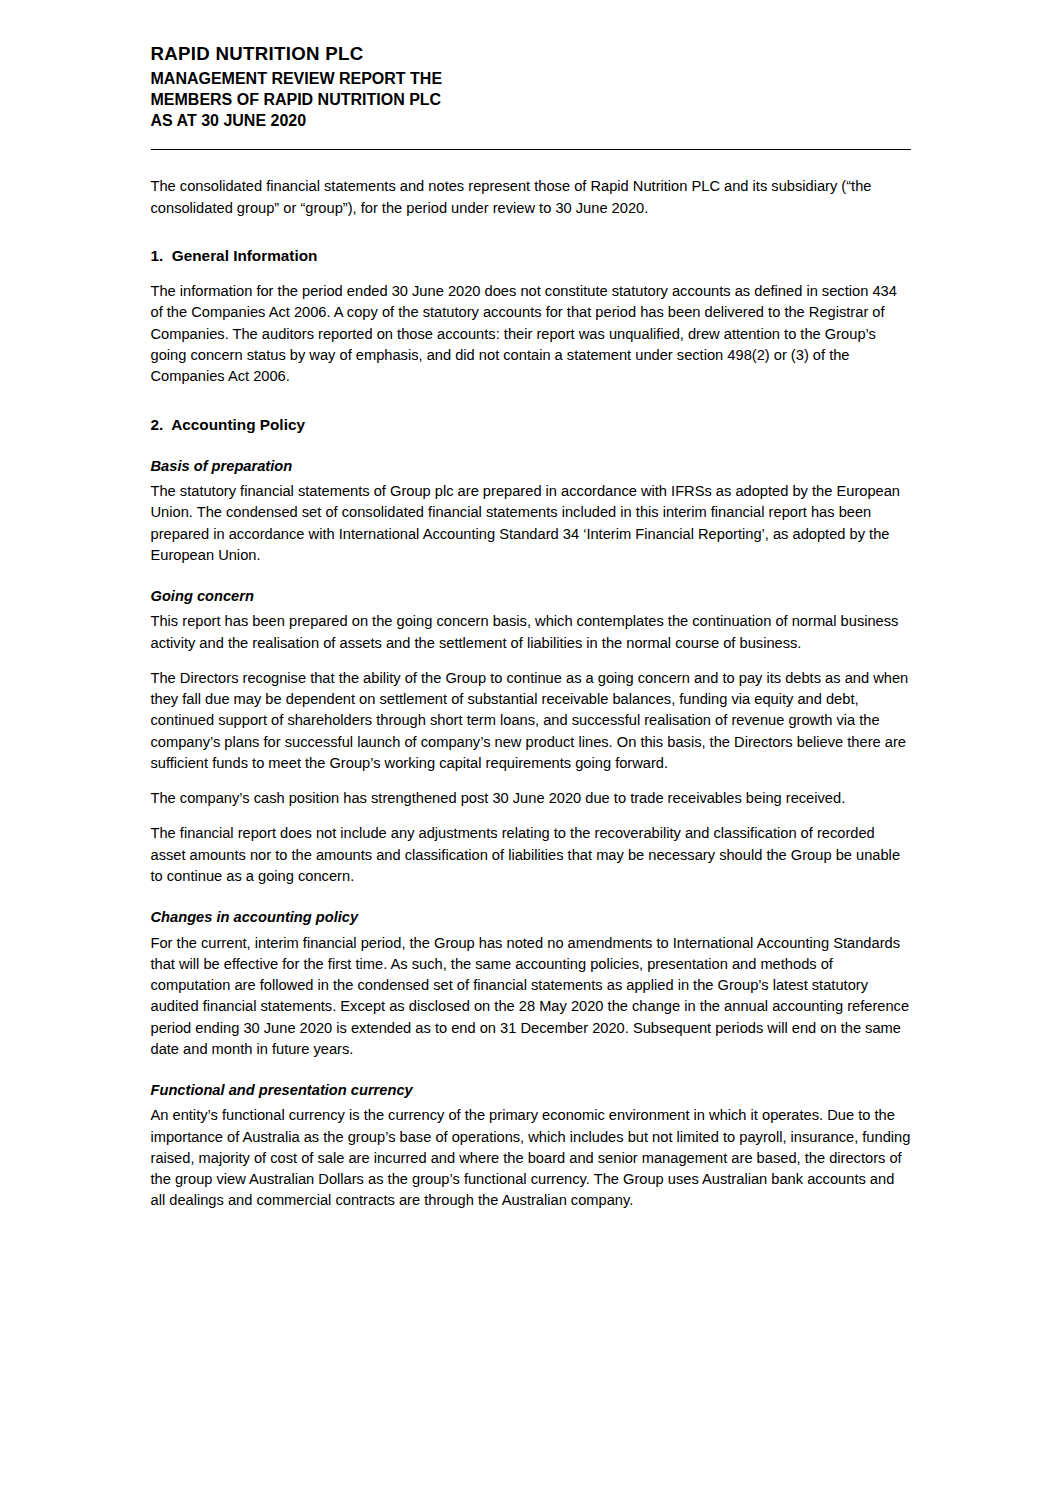RAPID NUTRITION PLC
MANAGEMENT REVIEW REPORT THE
MEMBERS OF RAPID NUTRITION PLC
AS AT 30 JUNE 2020
The consolidated financial statements and notes represent those of Rapid Nutrition PLC and its subsidiary (“the consolidated group” or “group”), for the period under review to 30 June 2020.
1. General Information
The information for the period ended 30 June 2020 does not constitute statutory accounts as defined in section 434 of the Companies Act 2006. A copy of the statutory accounts for that period has been delivered to the Registrar of Companies. The auditors reported on those accounts: their report was unqualified, drew attention to the Group’s going concern status by way of emphasis, and did not contain a statement under section 498(2) or (3) of the Companies Act 2006.
2. Accounting Policy
Basis of preparation
The statutory financial statements of Group plc are prepared in accordance with IFRSs as adopted by the European Union. The condensed set of consolidated financial statements included in this interim financial report has been prepared in accordance with International Accounting Standard 34 ‘Interim Financial Reporting’, as adopted by the European Union.
Going concern
This report has been prepared on the going concern basis, which contemplates the continuation of normal business activity and the realisation of assets and the settlement of liabilities in the normal course of business.
The Directors recognise that the ability of the Group to continue as a going concern and to pay its debts as and when they fall due may be dependent on settlement of substantial receivable balances, funding via equity and debt, continued support of shareholders through short term loans, and successful realisation of revenue growth via the company’s plans for successful launch of company’s new product lines. On this basis, the Directors believe there are sufficient funds to meet the Group’s working capital requirements going forward.
The company’s cash position has strengthened post 30 June 2020 due to trade receivables being received.
The financial report does not include any adjustments relating to the recoverability and classification of recorded asset amounts nor to the amounts and classification of liabilities that may be necessary should the Group be unable to continue as a going concern.
Changes in accounting policy
For the current, interim financial period, the Group has noted no amendments to International Accounting Standards that will be effective for the first time. As such, the same accounting policies, presentation and methods of computation are followed in the condensed set of financial statements as applied in the Group’s latest statutory audited financial statements. Except as disclosed on the 28 May 2020 the change in the annual accounting reference period ending 30 June 2020 is extended as to end on 31 December 2020. Subsequent periods will end on the same date and month in future years.
Functional and presentation currency
An entity’s functional currency is the currency of the primary economic environment in which it operates. Due to the importance of Australia as the group’s base of operations, which includes but not limited to payroll, insurance, funding raised, majority of cost of sale are incurred and where the board and senior management are based, the directors of the group view Australian Dollars as the group’s functional currency. The Group uses Australian bank accounts and all dealings and commercial contracts are through the Australian company.